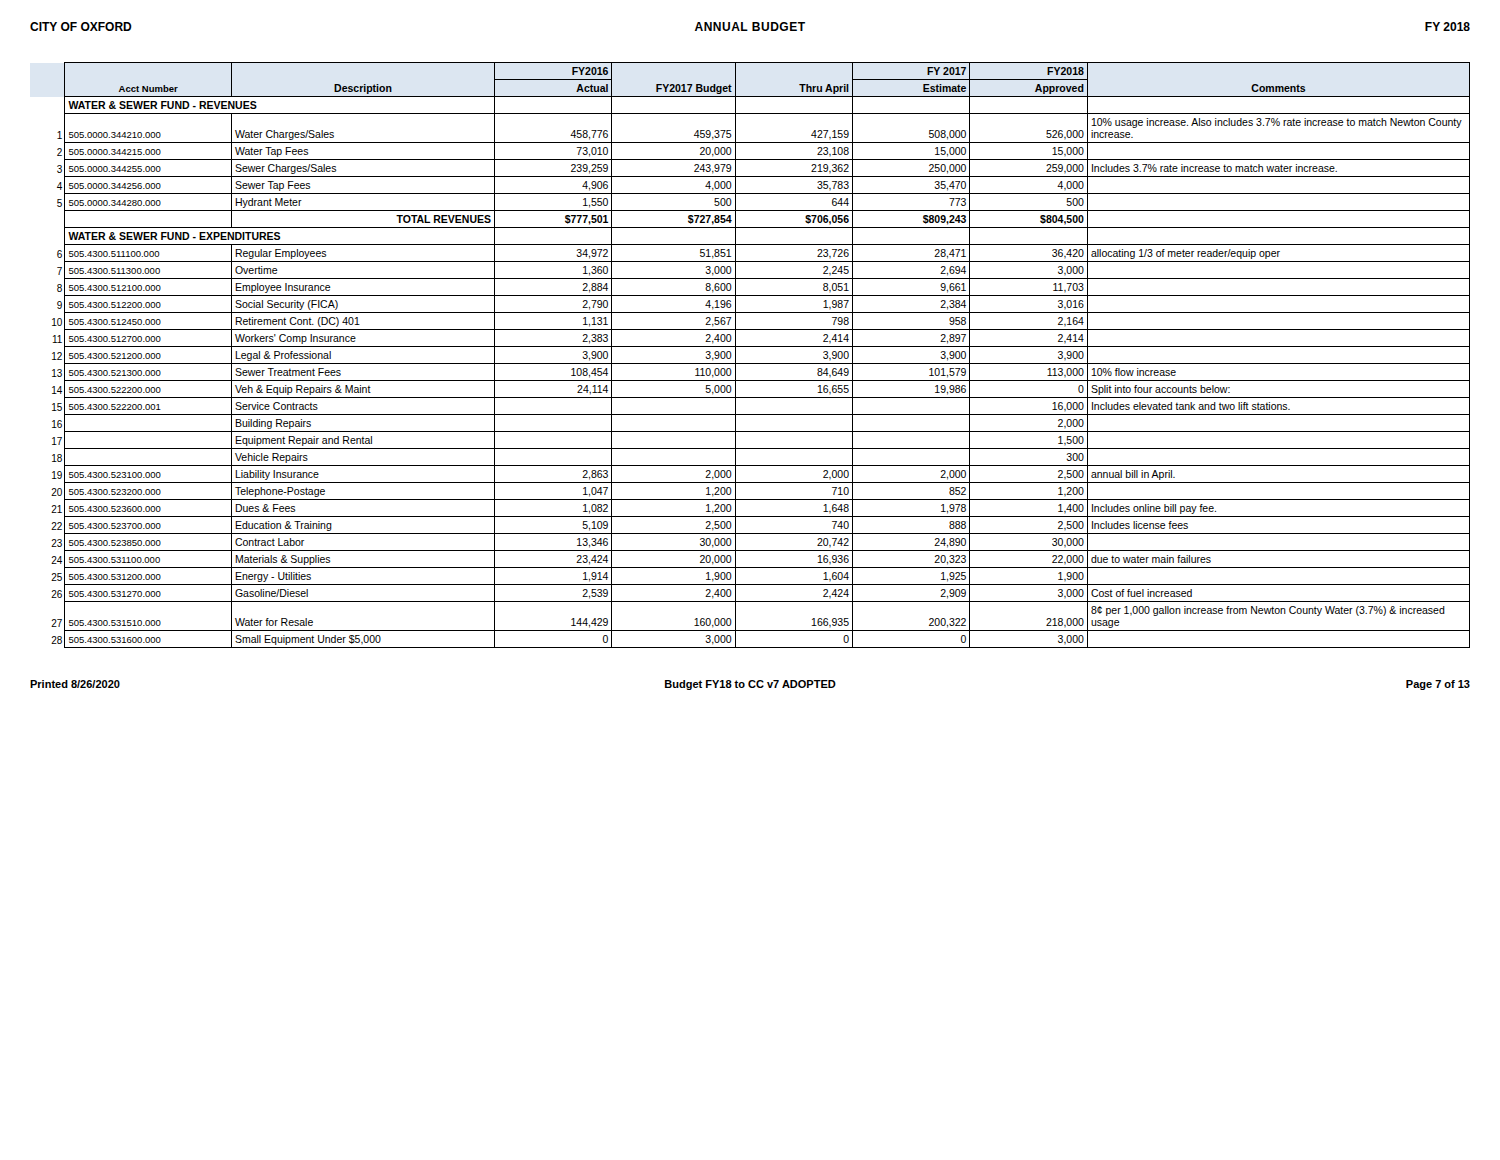CITY OF OXFORD
ANNUAL BUDGET
FY 2018
| | | | FY2016 | | | FY 2017 | FY2018 | |
| --- | --- | --- | --- | --- | --- | --- | --- | --- |
| | Acct Number | Description | Actual | FY2017 Budget | Thru April | Estimate | Approved | Comments |
| | WATER & SEWER FUND - REVENUES | | | | | | |
| 1 | 505.0000.344210.000 | Water Charges/Sales | 458,776 | 459,375 | 427,159 | 508,000 | 526,000 | 10% usage increase. Also includes 3.7% rate increase to match Newton County increase. |
| 2 | 505.0000.344215.000 | Water Tap Fees | 73,010 | 20,000 | 23,108 | 15,000 | 15,000 | |
| 3 | 505.0000.344255.000 | Sewer Charges/Sales | 239,259 | 243,979 | 219,362 | 250,000 | 259,000 | Includes 3.7% rate increase to match water increase. |
| 4 | 505.0000.344256.000 | Sewer Tap Fees | 4,906 | 4,000 | 35,783 | 35,470 | 4,000 | |
| 5 | 505.0000.344280.000 | Hydrant Meter | 1,550 | 500 | 644 | 773 | 500 | |
| | | TOTAL REVENUES | $777,501 | $727,854 | $706,056 | $809,243 | $804,500 | |
| | WATER & SEWER FUND - EXPENDITURES | | | | | | |
| 6 | 505.4300.511100.000 | Regular Employees | 34,972 | 51,851 | 23,726 | 28,471 | 36,420 | allocating 1/3 of meter reader/equip oper |
| 7 | 505.4300.511300.000 | Overtime | 1,360 | 3,000 | 2,245 | 2,694 | 3,000 | |
| 8 | 505.4300.512100.000 | Employee Insurance | 2,884 | 8,600 | 8,051 | 9,661 | 11,703 | |
| 9 | 505.4300.512200.000 | Social Security (FICA) | 2,790 | 4,196 | 1,987 | 2,384 | 3,016 | |
| 10 | 505.4300.512450.000 | Retirement Cont. (DC) 401 | 1,131 | 2,567 | 798 | 958 | 2,164 | |
| 11 | 505.4300.512700.000 | Workers' Comp Insurance | 2,383 | 2,400 | 2,414 | 2,897 | 2,414 | |
| 12 | 505.4300.521200.000 | Legal & Professional | 3,900 | 3,900 | 3,900 | 3,900 | 3,900 | |
| 13 | 505.4300.521300.000 | Sewer Treatment Fees | 108,454 | 110,000 | 84,649 | 101,579 | 113,000 | 10% flow increase |
| 14 | 505.4300.522200.000 | Veh & Equip Repairs & Maint | 24,114 | 5,000 | 16,655 | 19,986 | 0 | Split into four accounts below: |
| 15 | 505.4300.522200.001 | Service Contracts | | | | | 16,000 | Includes elevated tank and two lift stations. |
| 16 | | Building Repairs | | | | | 2,000 | |
| 17 | | Equipment Repair and Rental | | | | | 1,500 | |
| 18 | | Vehicle Repairs | | | | | 300 | |
| 19 | 505.4300.523100.000 | Liability Insurance | 2,863 | 2,000 | 2,000 | 2,000 | 2,500 | annual bill in April. |
| 20 | 505.4300.523200.000 | Telephone-Postage | 1,047 | 1,200 | 710 | 852 | 1,200 | |
| 21 | 505.4300.523600.000 | Dues & Fees | 1,082 | 1,200 | 1,648 | 1,978 | 1,400 | Includes online bill pay fee. |
| 22 | 505.4300.523700.000 | Education & Training | 5,109 | 2,500 | 740 | 888 | 2,500 | Includes license fees |
| 23 | 505.4300.523850.000 | Contract Labor | 13,346 | 30,000 | 20,742 | 24,890 | 30,000 | |
| 24 | 505.4300.531100.000 | Materials & Supplies | 23,424 | 20,000 | 16,936 | 20,323 | 22,000 | due to water main failures |
| 25 | 505.4300.531200.000 | Energy - Utilities | 1,914 | 1,900 | 1,604 | 1,925 | 1,900 | |
| 26 | 505.4300.531270.000 | Gasoline/Diesel | 2,539 | 2,400 | 2,424 | 2,909 | 3,000 | Cost of fuel increased |
| 27 | 505.4300.531510.000 | Water for Resale | 144,429 | 160,000 | 166,935 | 200,322 | 218,000 | 8¢ per 1,000 gallon increase from Newton County Water (3.7%) & increased usage |
| 28 | 505.4300.531600.000 | Small Equipment Under $5,000 | 0 | 3,000 | 0 | 0 | 3,000 | |
Printed 8/26/2020
Budget FY18 to CC v7 ADOPTED
Page 7 of 13